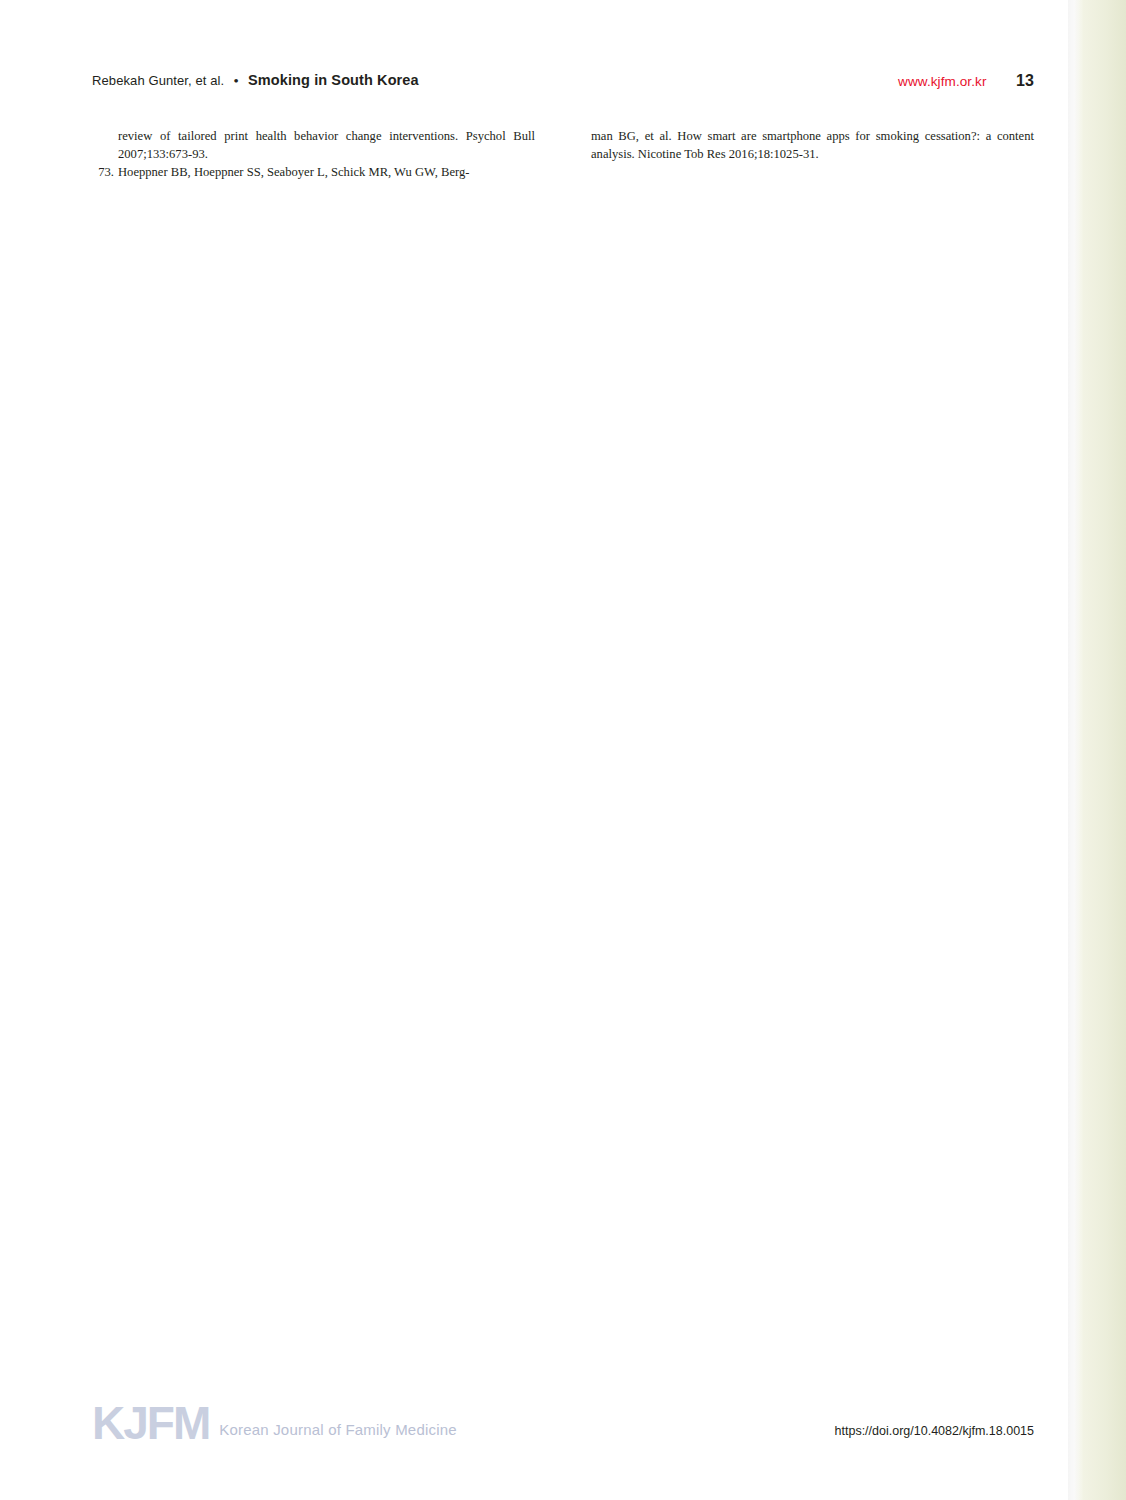Rebekah Gunter, et al. • Smoking in South Korea www.kjfm.or.kr 13
review of tailored print health behavior change interventions. Psychol Bull 2007;133:673-93.
73. Hoeppner BB, Hoeppner SS, Seaboyer L, Schick MR, Wu GW, Berg-
man BG, et al. How smart are smartphone apps for smoking cessation?: a content analysis. Nicotine Tob Res 2016;18:1025-31.
KJFM Korean Journal of Family Medicine
https://doi.org/10.4082/kjfm.18.0015